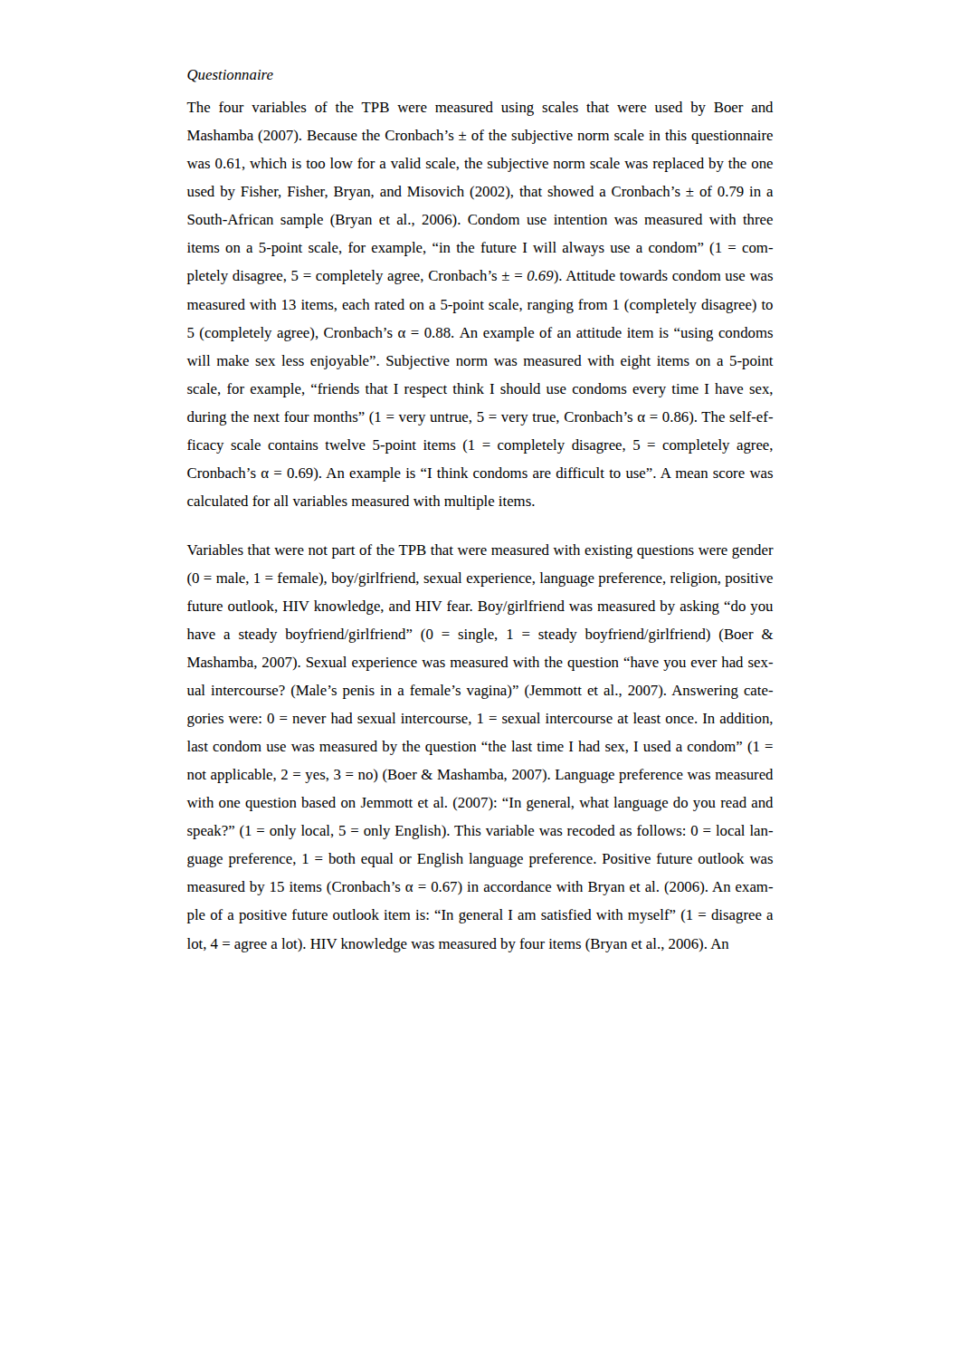Questionnaire
The four variables of the TPB were measured using scales that were used by Boer and Mashamba (2007). Because the Cronbach’s ± of the subjective norm scale in this questionnaire was 0.61, which is too low for a valid scale, the subjective norm scale was replaced by the one used by Fisher, Fisher, Bryan, and Misovich (2002), that showed a Cronbach’s ± of 0.79 in a South-African sample (Bryan et al., 2006). Condom use intention was measured with three items on a 5-point scale, for example, “in the future I will always use a condom” (1 = completely disagree, 5 = completely agree, Cronbach’s ± = 0.69). Attitude towards condom use was measured with 13 items, each rated on a 5-point scale, ranging from 1 (completely disagree) to 5 (completely agree), Cronbach’s α = 0.88. An example of an attitude item is “using condoms will make sex less enjoyable”. Subjective norm was measured with eight items on a 5-point scale, for example, “friends that I respect think I should use condoms every time I have sex, during the next four months” (1 = very untrue, 5 = very true, Cronbach’s α = 0.86). The self-efficacy scale contains twelve 5-point items (1 = completely disagree, 5 = completely agree, Cronbach’s α = 0.69). An example is “I think condoms are difficult to use”. A mean score was calculated for all variables measured with multiple items.
Variables that were not part of the TPB that were measured with existing questions were gender (0 = male, 1 = female), boy/girlfriend, sexual experience, language preference, religion, positive future outlook, HIV knowledge, and HIV fear. Boy/girlfriend was measured by asking “do you have a steady boyfriend/girlfriend” (0 = single, 1 = steady boyfriend/girlfriend) (Boer & Mashamba, 2007). Sexual experience was measured with the question “have you ever had sexual intercourse? (Male’s penis in a female’s vagina)” (Jemmott et al., 2007). Answering categories were: 0 = never had sexual intercourse, 1 = sexual intercourse at least once. In addition, last condom use was measured by the question “the last time I had sex, I used a condom” (1 = not applicable, 2 = yes, 3 = no) (Boer & Mashamba, 2007). Language preference was measured with one question based on Jemmott et al. (2007): “In general, what language do you read and speak?” (1 = only local, 5 = only English). This variable was recoded as follows: 0 = local language preference, 1 = both equal or English language preference. Positive future outlook was measured by 15 items (Cronbach’s α = 0.67) in accordance with Bryan et al. (2006). An example of a positive future outlook item is: “In general I am satisfied with myself” (1 = disagree a lot, 4 = agree a lot). HIV knowledge was measured by four items (Bryan et al., 2006). An